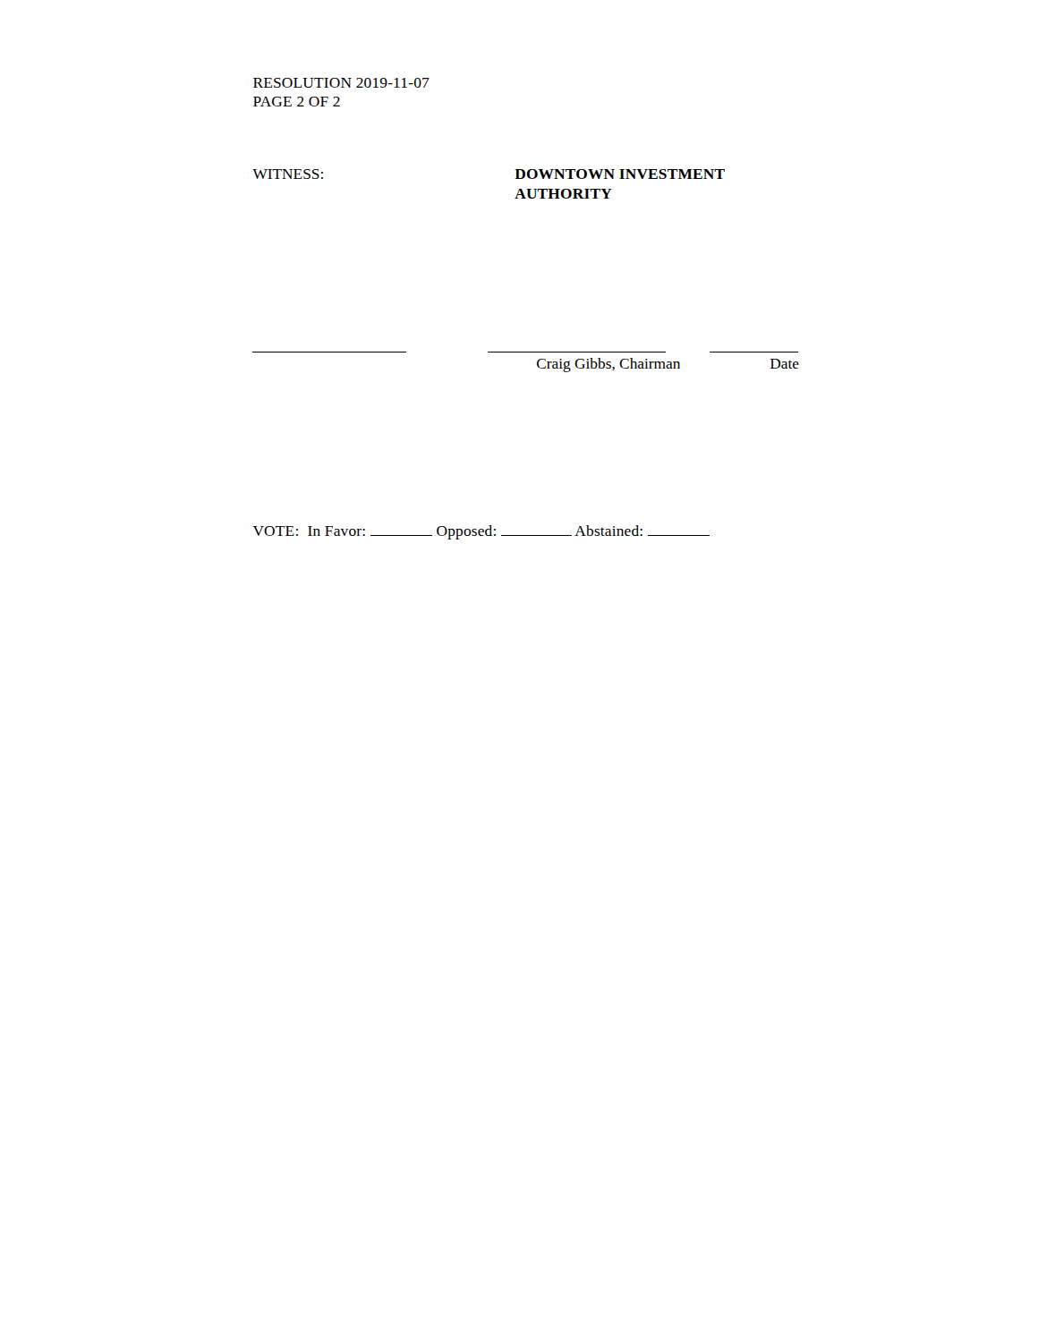RESOLUTION 2019-11-07
PAGE 2 OF 2
WITNESS:
DOWNTOWN INVESTMENT AUTHORITY
Craig Gibbs, Chairman
Date
VOTE: In Favor: Opposed: Abstained: